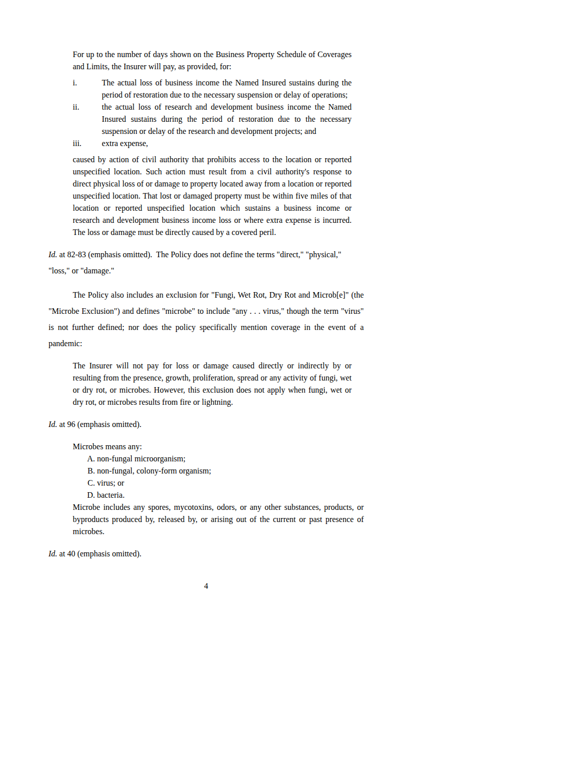For up to the number of days shown on the Business Property Schedule of Coverages and Limits, the Insurer will pay, as provided, for:
i.
The actual loss of business income the Named Insured sustains during the period of restoration due to the necessary suspension or delay of operations;
ii.
the actual loss of research and development business income the Named Insured sustains during the period of restoration due to the necessary suspension or delay of the research and development projects; and
iii.
extra expense,
caused by action of civil authority that prohibits access to the location or reported unspecified location. Such action must result from a civil authority's response to direct physical loss of or damage to property located away from a location or reported unspecified location. That lost or damaged property must be within five miles of that location or reported unspecified location which sustains a business income or research and development business income loss or where extra expense is incurred. The loss or damage must be directly caused by a covered peril.
Id. at 82-83 (emphasis omitted). The Policy does not define the terms "direct," "physical," "loss," or "damage."
The Policy also includes an exclusion for "Fungi, Wet Rot, Dry Rot and Microb[e]" (the "Microbe Exclusion") and defines "microbe" to include "any . . . virus," though the term "virus" is not further defined; nor does the policy specifically mention coverage in the event of a pandemic:
The Insurer will not pay for loss or damage caused directly or indirectly by or resulting from the presence, growth, proliferation, spread or any activity of fungi, wet or dry rot, or microbes. However, this exclusion does not apply when fungi, wet or dry rot, or microbes results from fire or lightning.
Id. at 96 (emphasis omitted).
Microbes means any:
non-fungal microorganism;
non-fungal, colony-form organism;
virus; or
bacteria.
Microbe includes any spores, mycotoxins, odors, or any other substances, products, or byproducts produced by, released by, or arising out of the current or past presence of microbes.
Id. at 40 (emphasis omitted).
4